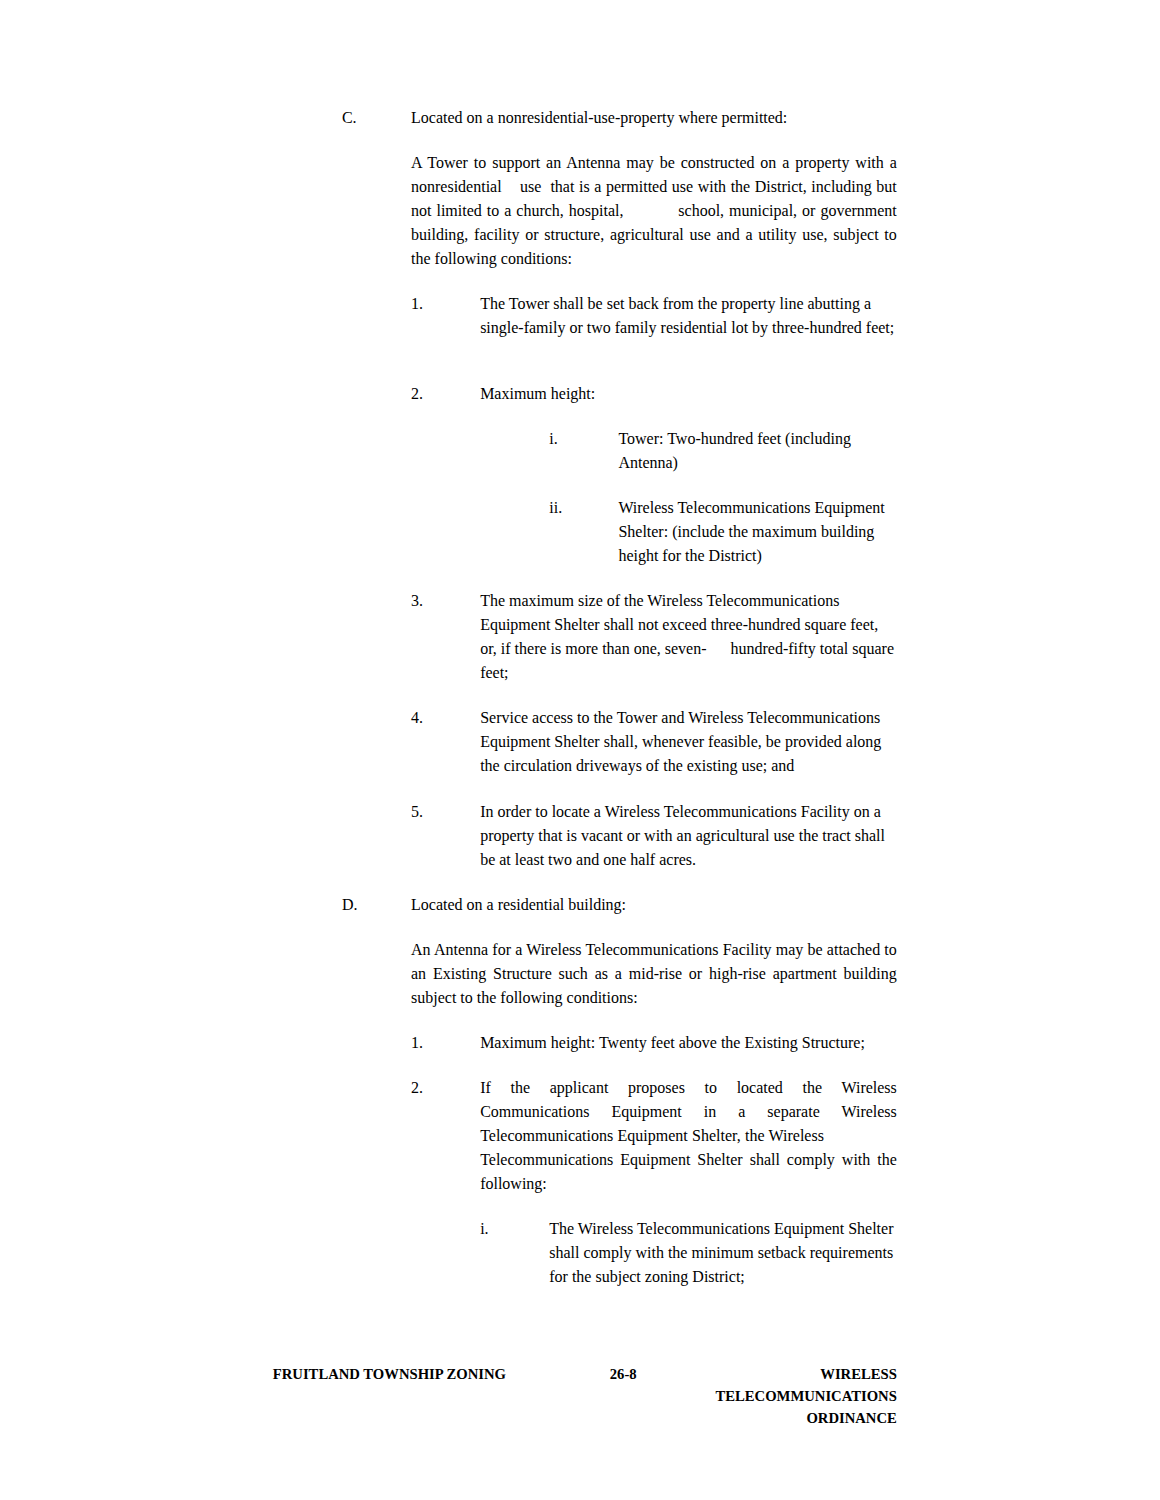C.
Located on a nonresidential-use-property where permitted:
A Tower to support an Antenna may be constructed on a property with a nonresidential use that is a permitted use with the District, including but not limited to a church, hospital, school, municipal, or government building, facility or structure, agricultural use and a utility use, subject to the following conditions:
1.
The Tower shall be set back from the property line abutting a single-family or two family residential lot by three-hundred feet;
2.
Maximum height:
i.
Tower: Two-hundred feet (including Antenna)
ii.
Wireless Telecommunications Equipment Shelter: (include the maximum building height for the District)
3.
The maximum size of the Wireless Telecommunications Equipment Shelter shall not exceed three-hundred square feet, or, if there is more than one, seven- hundred-fifty total square feet;
4.
Service access to the Tower and Wireless Telecommunications Equipment Shelter shall, whenever feasible, be provided along the circulation driveways of the existing use; and
5.
In order to locate a Wireless Telecommunications Facility on a property that is vacant or with an agricultural use the tract shall be at least two and one half acres.
D.
Located on a residential building:
An Antenna for a Wireless Telecommunications Facility may be attached to an Existing Structure such as a mid-rise or high-rise apartment building subject to the following conditions:
1.
Maximum height: Twenty feet above the Existing Structure;
2.
If the applicant proposes to located the Wireless Communications Equipment in a separate Wireless Telecommunications Equipment Shelter, the Wireless Telecommunications Equipment Shelter shall comply with the following:
i.
The Wireless Telecommunications Equipment Shelter shall comply with the minimum setback requirements for the subject zoning District;
FRUITLAND TOWNSHIP ZONING
26-8
WIRELESS TELECOMMUNICATIONS ORDINANCE